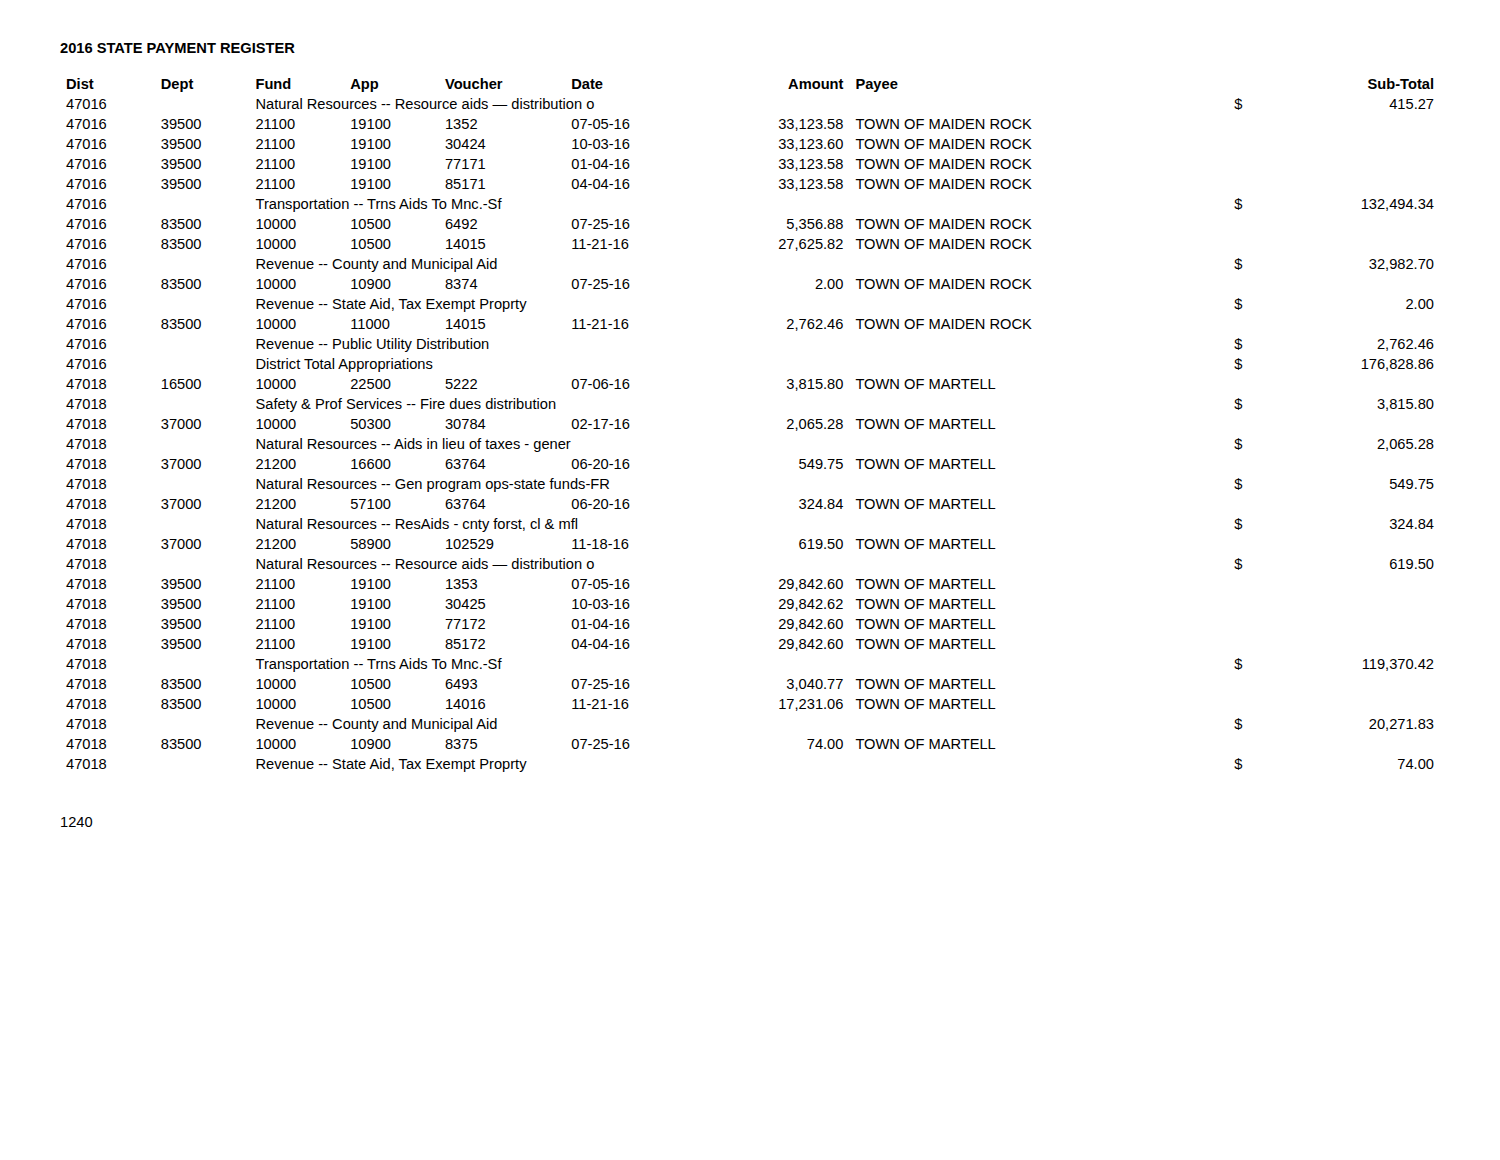2016 STATE PAYMENT REGISTER
| Dist | Dept | Fund | App | Voucher | Date | Amount | Payee | | Sub-Total |
| --- | --- | --- | --- | --- | --- | --- | --- | --- | --- |
| 47016 | | Natural Resources -- Resource aids — distribution o | | | $ | 415.27 |
| 47016 | 39500 | 21100 | 19100 | 1352 | 07-05-16 | 33,123.58 | TOWN OF MAIDEN ROCK | | |
| 47016 | 39500 | 21100 | 19100 | 30424 | 10-03-16 | 33,123.60 | TOWN OF MAIDEN ROCK | | |
| 47016 | 39500 | 21100 | 19100 | 77171 | 01-04-16 | 33,123.58 | TOWN OF MAIDEN ROCK | | |
| 47016 | 39500 | 21100 | 19100 | 85171 | 04-04-16 | 33,123.58 | TOWN OF MAIDEN ROCK | | |
| 47016 | | Transportation -- Trns Aids To Mnc.-Sf | | | $ | 132,494.34 |
| 47016 | 83500 | 10000 | 10500 | 6492 | 07-25-16 | 5,356.88 | TOWN OF MAIDEN ROCK | | |
| 47016 | 83500 | 10000 | 10500 | 14015 | 11-21-16 | 27,625.82 | TOWN OF MAIDEN ROCK | | |
| 47016 | | Revenue -- County and Municipal Aid | | | $ | 32,982.70 |
| 47016 | 83500 | 10000 | 10900 | 8374 | 07-25-16 | 2.00 | TOWN OF MAIDEN ROCK | | |
| 47016 | | Revenue -- State Aid, Tax Exempt Proprty | | | $ | 2.00 |
| 47016 | 83500 | 10000 | 11000 | 14015 | 11-21-16 | 2,762.46 | TOWN OF MAIDEN ROCK | | |
| 47016 | | Revenue -- Public Utility Distribution | | | $ | 2,762.46 |
| 47016 | | District Total Appropriations | | | $ | 176,828.86 |
| 47018 | 16500 | 10000 | 22500 | 5222 | 07-06-16 | 3,815.80 | TOWN OF MARTELL | | |
| 47018 | | Safety & Prof Services -- Fire dues distribution | | | $ | 3,815.80 |
| 47018 | 37000 | 10000 | 50300 | 30784 | 02-17-16 | 2,065.28 | TOWN OF MARTELL | | |
| 47018 | | Natural Resources -- Aids in lieu of taxes - gener | | | $ | 2,065.28 |
| 47018 | 37000 | 21200 | 16600 | 63764 | 06-20-16 | 549.75 | TOWN OF MARTELL | | |
| 47018 | | Natural Resources -- Gen program ops-state funds-FR | | | $ | 549.75 |
| 47018 | 37000 | 21200 | 57100 | 63764 | 06-20-16 | 324.84 | TOWN OF MARTELL | | |
| 47018 | | Natural Resources -- ResAids - cnty forst, cl & mfl | | | $ | 324.84 |
| 47018 | 37000 | 21200 | 58900 | 102529 | 11-18-16 | 619.50 | TOWN OF MARTELL | | |
| 47018 | | Natural Resources -- Resource aids — distribution o | | | $ | 619.50 |
| 47018 | 39500 | 21100 | 19100 | 1353 | 07-05-16 | 29,842.60 | TOWN OF MARTELL | | |
| 47018 | 39500 | 21100 | 19100 | 30425 | 10-03-16 | 29,842.62 | TOWN OF MARTELL | | |
| 47018 | 39500 | 21100 | 19100 | 77172 | 01-04-16 | 29,842.60 | TOWN OF MARTELL | | |
| 47018 | 39500 | 21100 | 19100 | 85172 | 04-04-16 | 29,842.60 | TOWN OF MARTELL | | |
| 47018 | | Transportation -- Trns Aids To Mnc.-Sf | | | $ | 119,370.42 |
| 47018 | 83500 | 10000 | 10500 | 6493 | 07-25-16 | 3,040.77 | TOWN OF MARTELL | | |
| 47018 | 83500 | 10000 | 10500 | 14016 | 11-21-16 | 17,231.06 | TOWN OF MARTELL | | |
| 47018 | | Revenue -- County and Municipal Aid | | | $ | 20,271.83 |
| 47018 | 83500 | 10000 | 10900 | 8375 | 07-25-16 | 74.00 | TOWN OF MARTELL | | |
| 47018 | | Revenue -- State Aid, Tax Exempt Proprty | | | $ | 74.00 |
1240